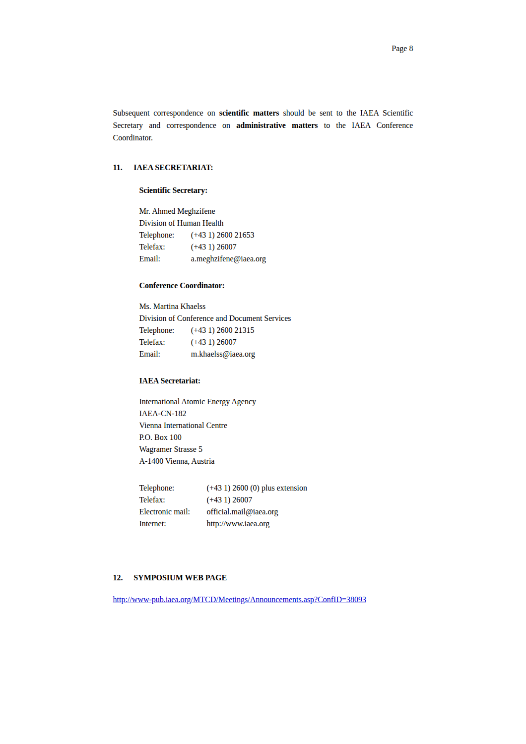Page 8
Subsequent correspondence on scientific matters should be sent to the IAEA Scientific Secretary and correspondence on administrative matters to the IAEA Conference Coordinator.
11. IAEA SECRETARIAT:
Scientific Secretary:
Mr. Ahmed Meghzifene
Division of Human Health
| Telephone: | (+43 1) 2600 21653 |
| Telefax: | (+43 1) 26007 |
| Email: | a.meghzifene@iaea.org |
Conference Coordinator:
Ms. Martina Khaelss
Division of Conference and Document Services
| Telephone: | (+43 1) 2600 21315 |
| Telefax: | (+43 1) 26007 |
| Email: | m.khaelss@iaea.org |
IAEA Secretariat:
International Atomic Energy Agency
IAEA-CN-182
Vienna International Centre
P.O. Box 100
Wagramer Strasse 5
A-1400 Vienna, Austria
| Telephone: | (+43 1) 2600 (0) plus extension |
| Telefax: | (+43 1) 26007 |
| Electronic mail: | official.mail@iaea.org |
| Internet: | http://www.iaea.org |
12. SYMPOSIUM WEB PAGE
http://www-pub.iaea.org/MTCD/Meetings/Announcements.asp?ConfID=38093